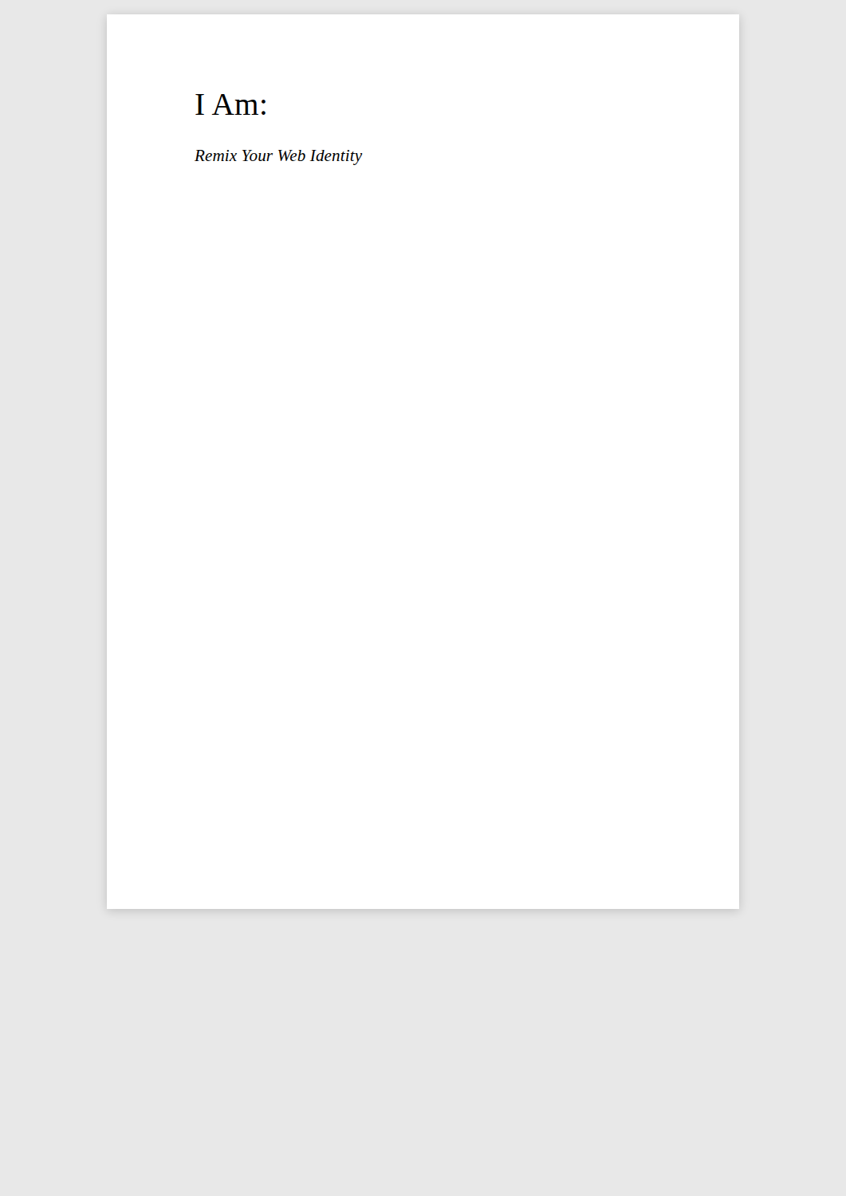I Am:
Remix Your Web Identity